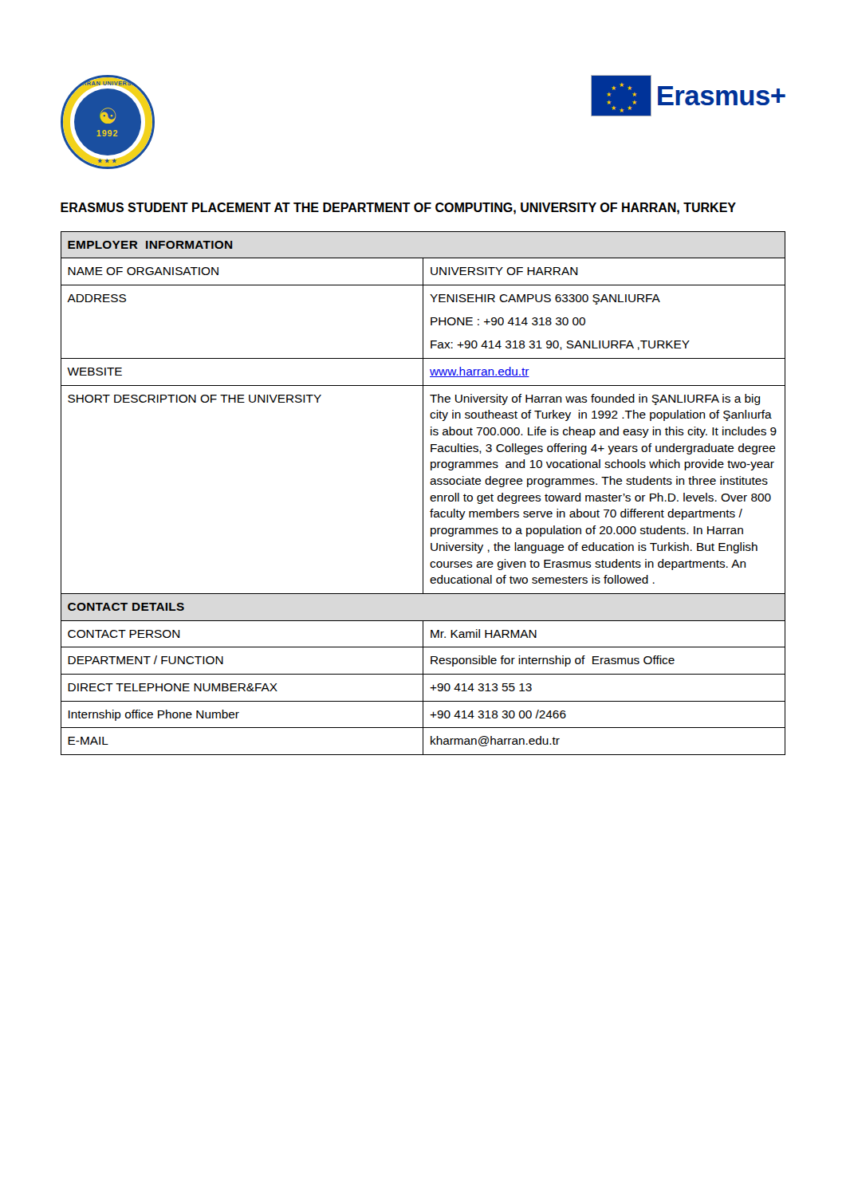HARRAN UNIVERSITY
☯
1992
★ ★ ★
★ ★ ★ ★ ★ ★ ★ ★ ★ ★
Erasmus+
Erasmus Student Placement at the Department of Computing, University of Harran, Turkey
| EMPLOYER INFORMATION |
| NAME OF ORGANISATION | UNIVERSITY OF HARRAN |
| ADDRESS | YENISEHIR CAMPUS 63300 ŞANLIURFA PHONE : +90 414 318 30 00 Fax: +90 414 318 31 90, SANLIURFA ,TURKEY |
| WEBSITE | www.harran.edu.tr |
| SHORT DESCRIPTION OF THE UNIVERSITY | The University of Harran was founded in ŞANLIURFA is a big city in southeast of Turkey in 1992 .The population of Şanlıurfa is about 700.000. Life is cheap and easy in this city. It includes 9 Faculties, 3 Colleges offering 4+ years of undergraduate degree programmes and 10 vocational schools which provide two-year associate degree programmes. The students in three institutes enroll to get degrees toward master’s or Ph.D. levels. Over 800 faculty members serve in about 70 different departments / programmes to a population of 20.000 students. In Harran University , the language of education is Turkish. But English courses are given to Erasmus students in departments. An educational of two semesters is followed . |
| CONTACT DETAILS |
| CONTACT PERSON | Mr. Kamil HARMAN |
| DEPARTMENT / FUNCTION | Responsible for internship of Erasmus Office |
| DIRECT TELEPHONE NUMBER&FAX | +90 414 313 55 13 |
| Internship office Phone Number | +90 414 318 30 00 /2466 |
| E-MAIL | kharman@harran.edu.tr |